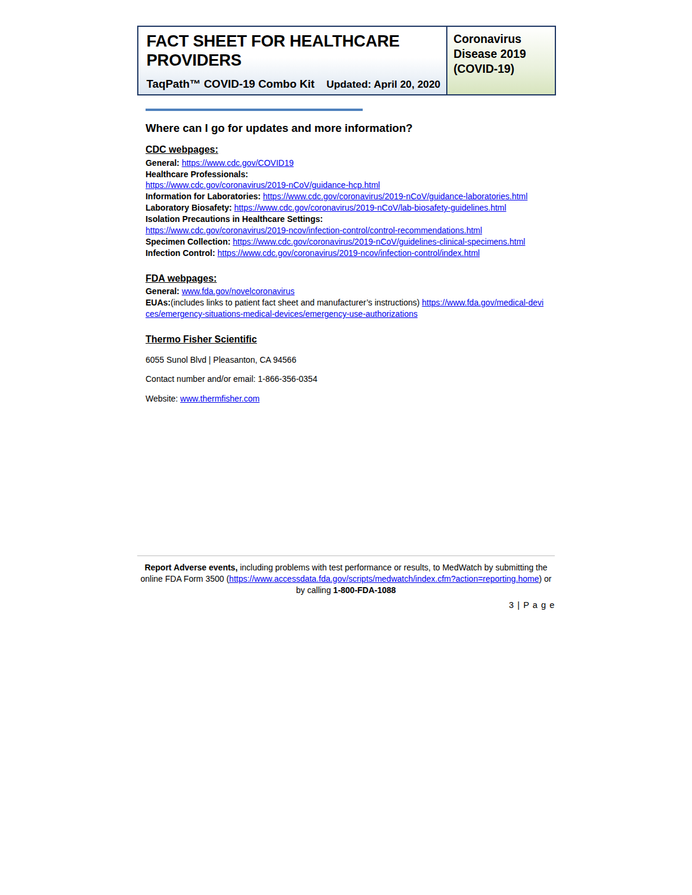FACT SHEET FOR HEALTHCARE PROVIDERS
TaqPath™ COVID-19 Combo Kit
Updated: April 20, 2020
Coronavirus Disease 2019 (COVID-19)
Where can I go for updates and more information?
CDC webpages:
General: https://www.cdc.gov/COVID19
Healthcare Professionals:
https://www.cdc.gov/coronavirus/2019-nCoV/guidance-hcp.html
Information for Laboratories: https://www.cdc.gov/coronavirus/2019-nCoV/guidance-laboratories.html
Laboratory Biosafety: https://www.cdc.gov/coronavirus/2019-nCoV/lab-biosafety-guidelines.html
Isolation Precautions in Healthcare Settings:
https://www.cdc.gov/coronavirus/2019-ncov/infection-control/control-recommendations.html
Specimen Collection: https://www.cdc.gov/coronavirus/2019-nCoV/guidelines-clinical-specimens.html
Infection Control: https://www.cdc.gov/coronavirus/2019-ncov/infection-control/index.html
FDA webpages:
General: www.fda.gov/novelcoronavirus
EUAs:(includes links to patient fact sheet and manufacturer’s instructions) https://www.fda.gov/medical-devices/emergency-situations-medical-devices/emergency-use-authorizations
Thermo Fisher Scientific
6055 Sunol Blvd | Pleasanton, CA 94566
Contact number and/or email: 1-866-356-0354
Website: www.thermfisher.com
Report Adverse events, including problems with test performance or results, to MedWatch by submitting the online FDA Form 3500 (https://www.accessdata.fda.gov/scripts/medwatch/index.cfm?action=reporting.home) or by calling 1-800-FDA-1088
3 | P a g e